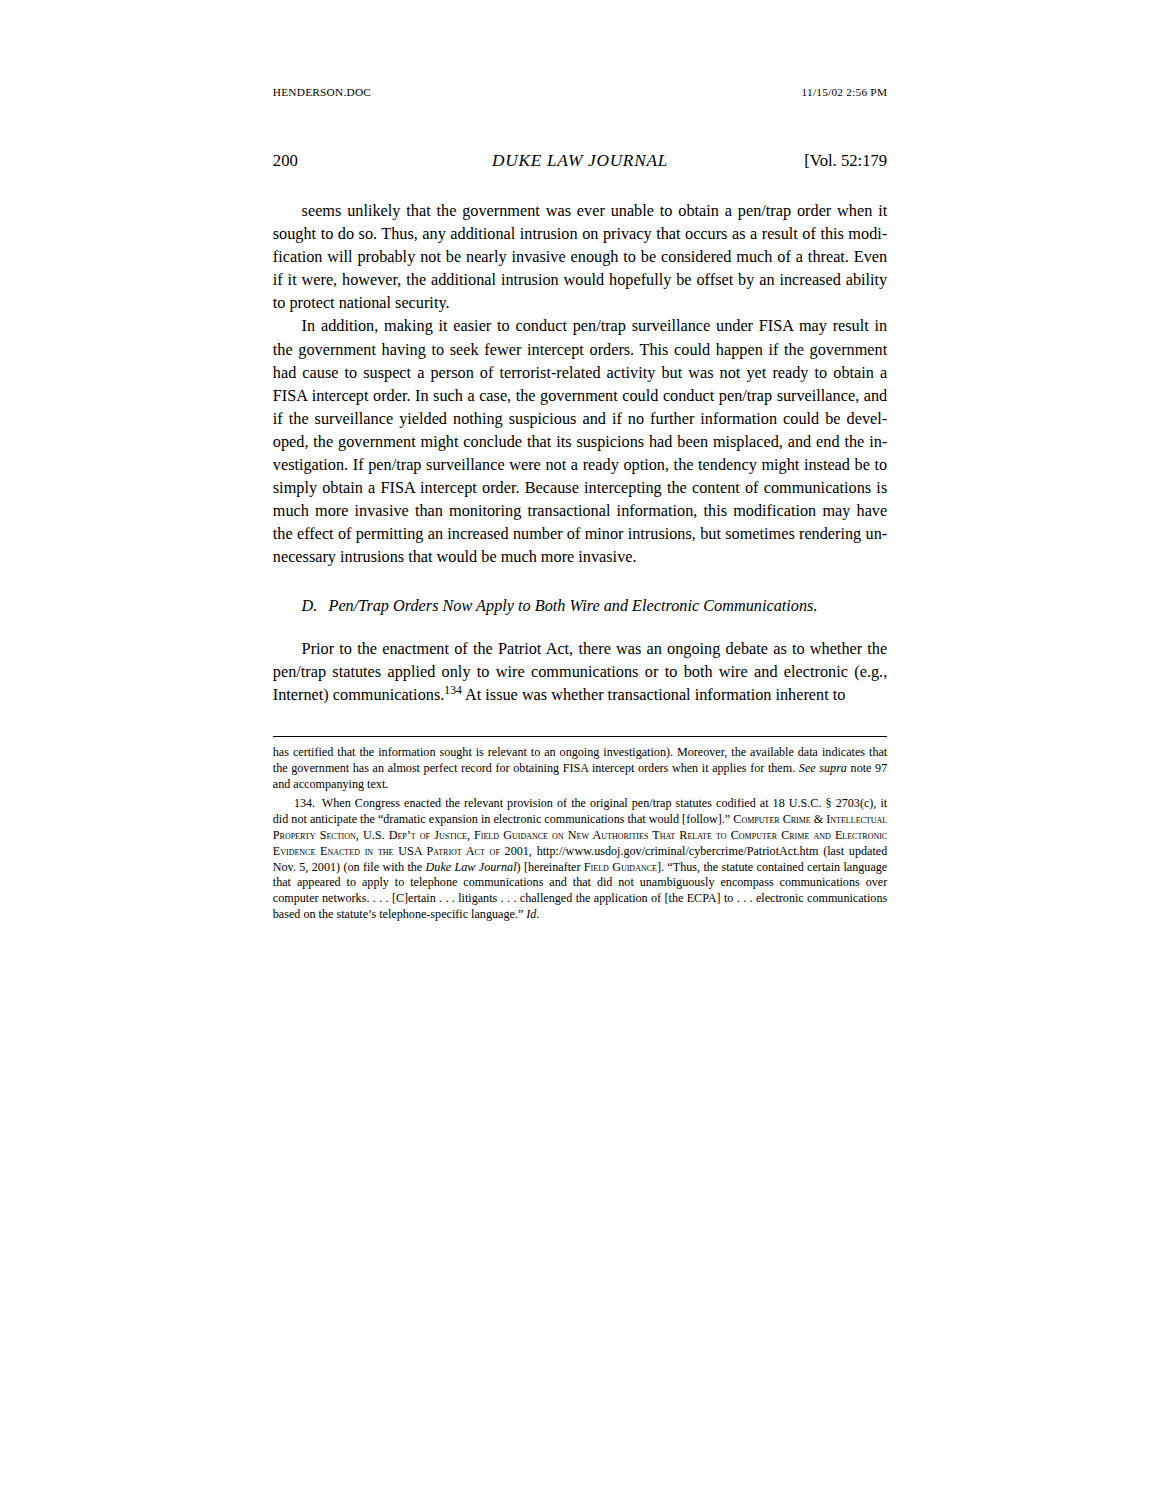Henderson.doc
11/15/02 2:56 PM
200
DUKE LAW JOURNAL
[Vol. 52:179
seems unlikely that the government was ever unable to obtain a pen/trap order when it sought to do so. Thus, any additional intrusion on privacy that occurs as a result of this modification will probably not be nearly invasive enough to be considered much of a threat. Even if it were, however, the additional intrusion would hopefully be offset by an increased ability to protect national security.
In addition, making it easier to conduct pen/trap surveillance under FISA may result in the government having to seek fewer intercept orders. This could happen if the government had cause to suspect a person of terrorist-related activity but was not yet ready to obtain a FISA intercept order. In such a case, the government could conduct pen/trap surveillance, and if the surveillance yielded nothing suspicious and if no further information could be developed, the government might conclude that its suspicions had been misplaced, and end the investigation. If pen/trap surveillance were not a ready option, the tendency might instead be to simply obtain a FISA intercept order. Because intercepting the content of communications is much more invasive than monitoring transactional information, this modification may have the effect of permitting an increased number of minor intrusions, but sometimes rendering unnecessary intrusions that would be much more invasive.
D. Pen/Trap Orders Now Apply to Both Wire and Electronic Communications.
Prior to the enactment of the Patriot Act, there was an ongoing debate as to whether the pen/trap statutes applied only to wire communications or to both wire and electronic (e.g., Internet) communications.134 At issue was whether transactional information inherent to
has certified that the information sought is relevant to an ongoing investigation). Moreover, the available data indicates that the government has an almost perfect record for obtaining FISA intercept orders when it applies for them. See supra note 97 and accompanying text.
134. When Congress enacted the relevant provision of the original pen/trap statutes codified at 18 U.S.C. § 2703(c), it did not anticipate the “dramatic expansion in electronic communications that would [follow].” Computer Crime & Intellectual Property Section, U.S. Dep’t of Justice, Field Guidance on New Authorities That Relate to Computer Crime and Electronic Evidence Enacted in the USA Patriot Act of 2001, http://www.usdoj.gov/criminal/cybercrime/PatriotAct.htm (last updated Nov. 5, 2001) (on file with the Duke Law Journal) [hereinafter Field Guidance]. “Thus, the statute contained certain language that appeared to apply to telephone communications and that did not unambiguously encompass communications over computer networks. . . . [C]ertain . . . litigants . . . challenged the application of [the ECPA] to . . . electronic communications based on the statute’s telephone-specific language.” Id.